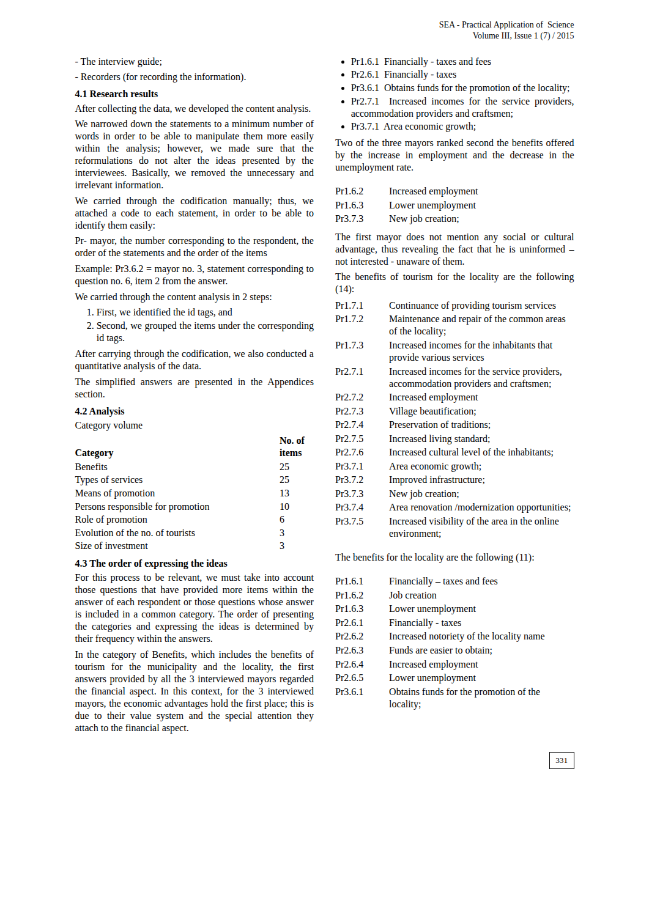SEA - Practical Application of Science
Volume III, Issue 1 (7) / 2015
- The interview guide;
- Recorders (for recording the information).
4.1 Research results
After collecting the data, we developed the content analysis.
We narrowed down the statements to a minimum number of words in order to be able to manipulate them more easily within the analysis; however, we made sure that the reformulations do not alter the ideas presented by the interviewees. Basically, we removed the unnecessary and irrelevant information.
We carried through the codification manually; thus, we attached a code to each statement, in order to be able to identify them easily:
Pr- mayor, the number corresponding to the respondent, the order of the statements and the order of the items
Example: Pr3.6.2 = mayor no. 3, statement corresponding to question no. 6, item 2 from the answer.
We carried through the content analysis in 2 steps:
First, we identified the id tags, and
Second, we grouped the items under the corresponding id tags.
After carrying through the codification, we also conducted a quantitative analysis of the data.
The simplified answers are presented in the Appendices section.
4.2 Analysis
Category volume
| Category | No. of items |
| --- | --- |
| Benefits | 25 |
| Types of services | 25 |
| Means of promotion | 13 |
| Persons responsible for promotion | 10 |
| Role of promotion | 6 |
| Evolution of the no. of tourists | 3 |
| Size of investment | 3 |
4.3 The order of expressing the ideas
For this process to be relevant, we must take into account those questions that have provided more items within the answer of each respondent or those questions whose answer is included in a common category. The order of presenting the categories and expressing the ideas is determined by their frequency within the answers.
In the category of Benefits, which includes the benefits of tourism for the municipality and the locality, the first answers provided by all the 3 interviewed mayors regarded the financial aspect. In this context, for the 3 interviewed mayors, the economic advantages hold the first place; this is due to their value system and the special attention they attach to the financial aspect.
Pr1.6.1 Financially - taxes and fees
Pr2.6.1 Financially - taxes
Pr3.6.1 Obtains funds for the promotion of the locality;
Pr2.7.1 Increased incomes for the service providers, accommodation providers and craftsmen;
Pr3.7.1 Area economic growth;
Two of the three mayors ranked second the benefits offered by the increase in employment and the decrease in the unemployment rate.
| Pr1.6.2 | Increased employment |
| Pr1.6.3 | Lower unemployment |
| Pr3.7.3 | New job creation; |
The first mayor does not mention any social or cultural advantage, thus revealing the fact that he is uninformed – not interested - unaware of them.
The benefits of tourism for the locality are the following (14):
| Pr1.7.1 | Continuance of providing tourism services |
| Pr1.7.2 | Maintenance and repair of the common areas of the locality; |
| Pr1.7.3 | Increased incomes for the inhabitants that provide various services |
| Pr2.7.1 | Increased incomes for the service providers, accommodation providers and craftsmen; |
| Pr2.7.2 | Increased employment |
| Pr2.7.3 | Village beautification; |
| Pr2.7.4 | Preservation of traditions; |
| Pr2.7.5 | Increased living standard; |
| Pr2.7.6 | Increased cultural level of the inhabitants; |
| Pr3.7.1 | Area economic growth; |
| Pr3.7.2 | Improved infrastructure; |
| Pr3.7.3 | New job creation; |
| Pr3.7.4 | Area renovation /modernization opportunities; |
| Pr3.7.5 | Increased visibility of the area in the online environment; |
The benefits for the locality are the following (11):
| Pr1.6.1 | Financially – taxes and fees |
| Pr1.6.2 | Job creation |
| Pr1.6.3 | Lower unemployment |
| Pr2.6.1 | Financially - taxes |
| Pr2.6.2 | Increased notoriety of the locality name |
| Pr2.6.3 | Funds are easier to obtain; |
| Pr2.6.4 | Increased employment |
| Pr2.6.5 | Lower unemployment |
| Pr3.6.1 | Obtains funds for the promotion of the locality; |
331